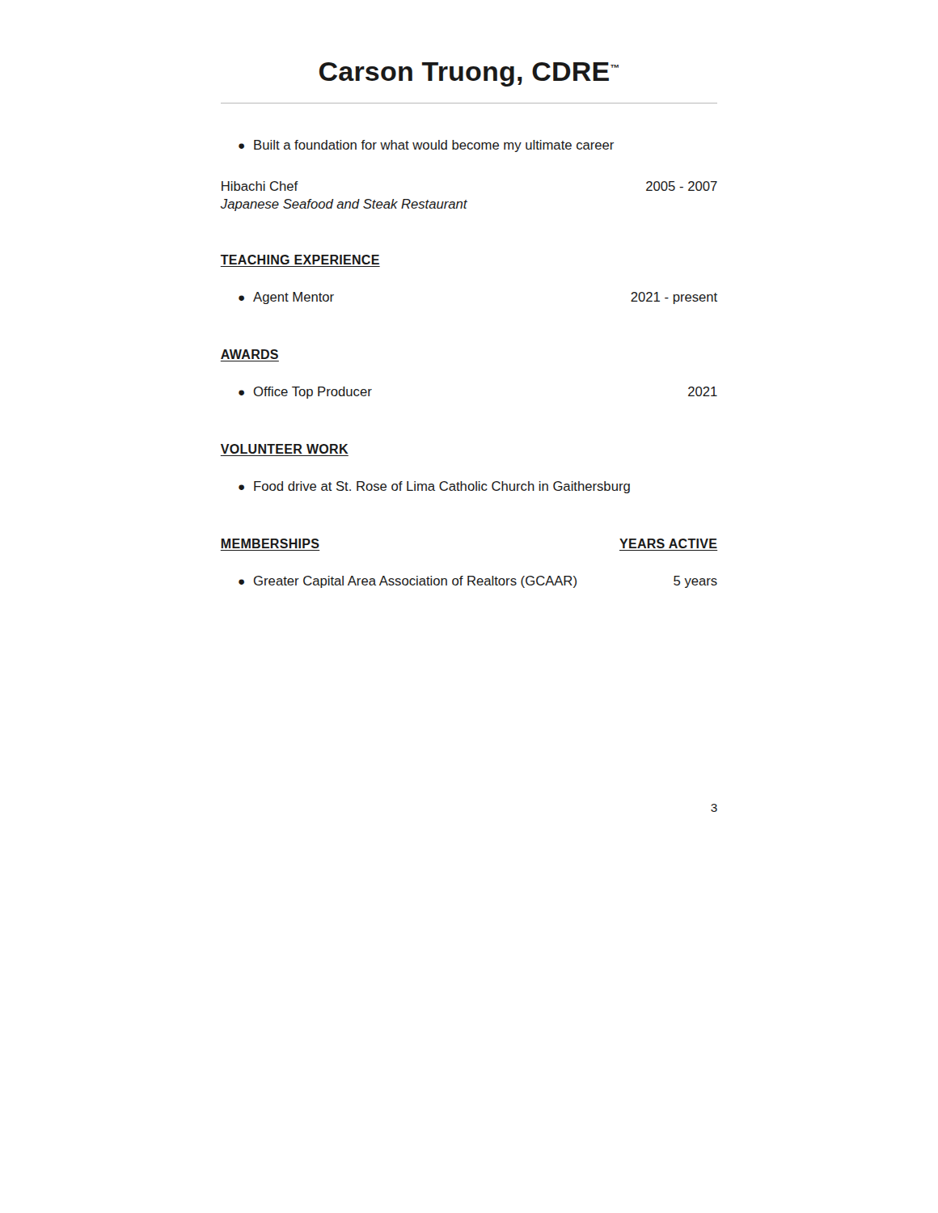Carson Truong, CDRE™
● Built a foundation for what would become my ultimate career
Hibachi Chef 2005 - 2007
Japanese Seafood and Steak Restaurant
TEACHING EXPERIENCE
● Agent Mentor 2021 - present
AWARDS
● Office Top Producer 2021
VOLUNTEER WORK
● Food drive at St. Rose of Lima Catholic Church in Gaithersburg
MEMBERSHIPS
YEARS ACTIVE
● Greater Capital Area Association of Realtors (GCAAR) 5 years
3